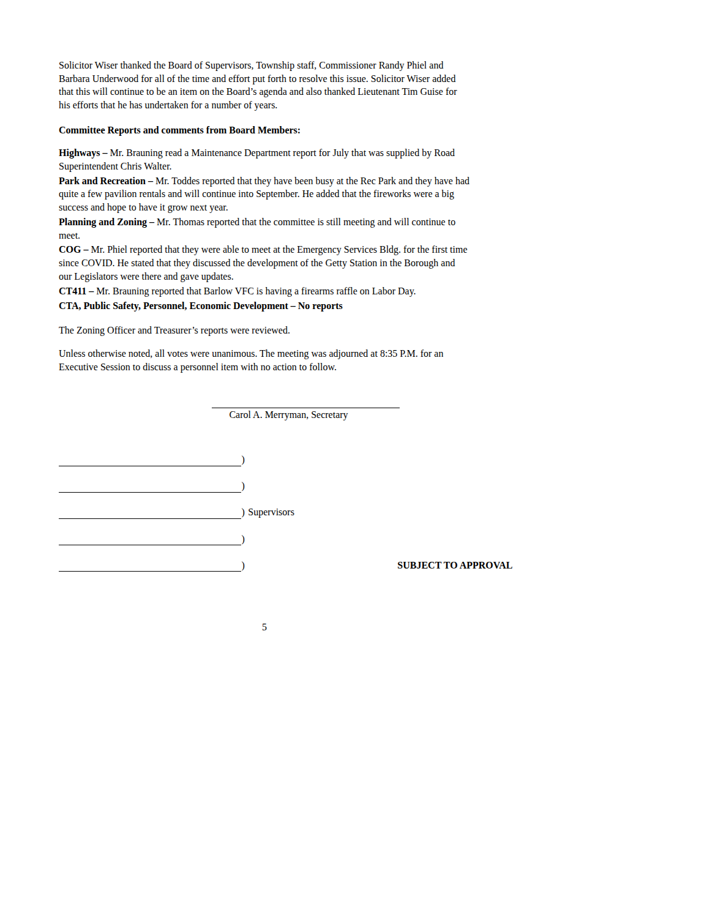Solicitor Wiser thanked the Board of Supervisors, Township staff, Commissioner Randy Phiel and Barbara Underwood for all of the time and effort put forth to resolve this issue. Solicitor Wiser added that this will continue to be an item on the Board’s agenda and also thanked Lieutenant Tim Guise for his efforts that he has undertaken for a number of years.
Committee Reports and comments from Board Members:
Highways – Mr. Brauning read a Maintenance Department report for July that was supplied by Road Superintendent Chris Walter.
Park and Recreation – Mr. Toddes reported that they have been busy at the Rec Park and they have had quite a few pavilion rentals and will continue into September. He added that the fireworks were a big success and hope to have it grow next year.
Planning and Zoning – Mr. Thomas reported that the committee is still meeting and will continue to meet.
COG – Mr. Phiel reported that they were able to meet at the Emergency Services Bldg. for the first time since COVID. He stated that they discussed the development of the Getty Station in the Borough and our Legislators were there and gave updates.
CT411 – Mr. Brauning reported that Barlow VFC is having a firearms raffle on Labor Day.
CTA, Public Safety, Personnel, Economic Development – No reports
The Zoning Officer and Treasurer’s reports were reviewed.
Unless otherwise noted, all votes were unanimous. The meeting was adjourned at 8:35 P.M. for an Executive Session to discuss a personnel item with no action to follow.
Carol A. Merryman, Secretary
)
)
) Supervisors
)
) SUBJECT TO APPROVAL
5